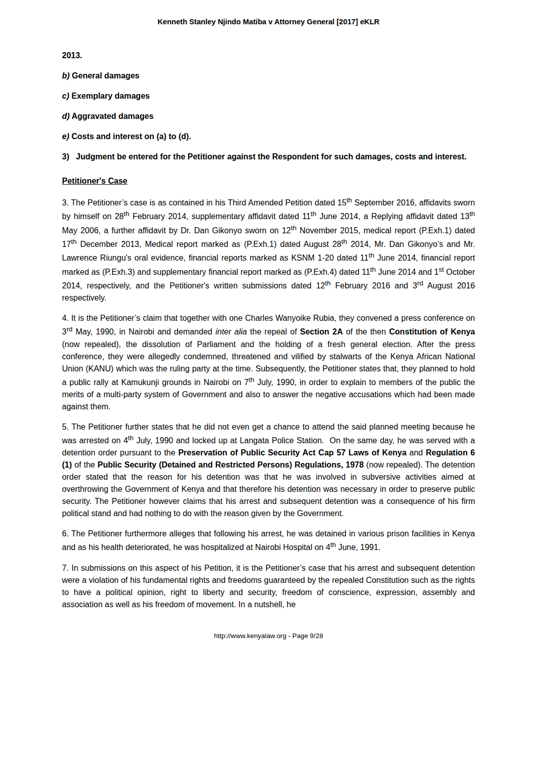Kenneth Stanley Njindo Matiba v Attorney General [2017] eKLR
2013.
b) General damages
c) Exemplary damages
d) Aggravated damages
e) Costs and interest on (a) to (d).
3) Judgment be entered for the Petitioner against the Respondent for such damages, costs and interest.
Petitioner's Case
3. The Petitioner’s case is as contained in his Third Amended Petition dated 15th September 2016, affidavits sworn by himself on 28th February 2014, supplementary affidavit dated 11th June 2014, a Replying affidavit dated 13th May 2006, a further affidavit by Dr. Dan Gikonyo sworn on 12th November 2015, medical report (P.Exh.1) dated 17th December 2013, Medical report marked as (P.Exh.1) dated August 28th 2014, Mr. Dan Gikonyo’s and Mr. Lawrence Riungu's oral evidence, financial reports marked as KSNM 1-20 dated 11th June 2014, financial report marked as (P.Exh.3) and supplementary financial report marked as (P.Exh.4) dated 11th June 2014 and 1st October 2014, respectively, and the Petitioner's written submissions dated 12th February 2016 and 3rd August 2016 respectively.
4. It is the Petitioner’s claim that together with one Charles Wanyoike Rubia, they convened a press conference on 3rd May, 1990, in Nairobi and demanded inter alia the repeal of Section 2A of the then Constitution of Kenya (now repealed), the dissolution of Parliament and the holding of a fresh general election. After the press conference, they were allegedly condemned, threatened and vilified by stalwarts of the Kenya African National Union (KANU) which was the ruling party at the time. Subsequently, the Petitioner states that, they planned to hold a public rally at Kamukunji grounds in Nairobi on 7th July, 1990, in order to explain to members of the public the merits of a multi-party system of Government and also to answer the negative accusations which had been made against them.
5. The Petitioner further states that he did not even get a chance to attend the said planned meeting because he was arrested on 4th July, 1990 and locked up at Langata Police Station. On the same day, he was served with a detention order pursuant to the Preservation of Public Security Act Cap 57 Laws of Kenya and Regulation 6 (1) of the Public Security (Detained and Restricted Persons) Regulations, 1978 (now repealed). The detention order stated that the reason for his detention was that he was involved in subversive activities aimed at overthrowing the Government of Kenya and that therefore his detention was necessary in order to preserve public security. The Petitioner however claims that his arrest and subsequent detention was a consequence of his firm political stand and had nothing to do with the reason given by the Government.
6. The Petitioner furthermore alleges that following his arrest, he was detained in various prison facilities in Kenya and as his health deteriorated, he was hospitalized at Nairobi Hospital on 4th June, 1991.
7. In submissions on this aspect of his Petition, it is the Petitioner’s case that his arrest and subsequent detention were a violation of his fundamental rights and freedoms guaranteed by the repealed Constitution such as the rights to have a political opinion, right to liberty and security, freedom of conscience, expression, assembly and association as well as his freedom of movement. In a nutshell, he
http://www.kenyalaw.org - Page 9/28